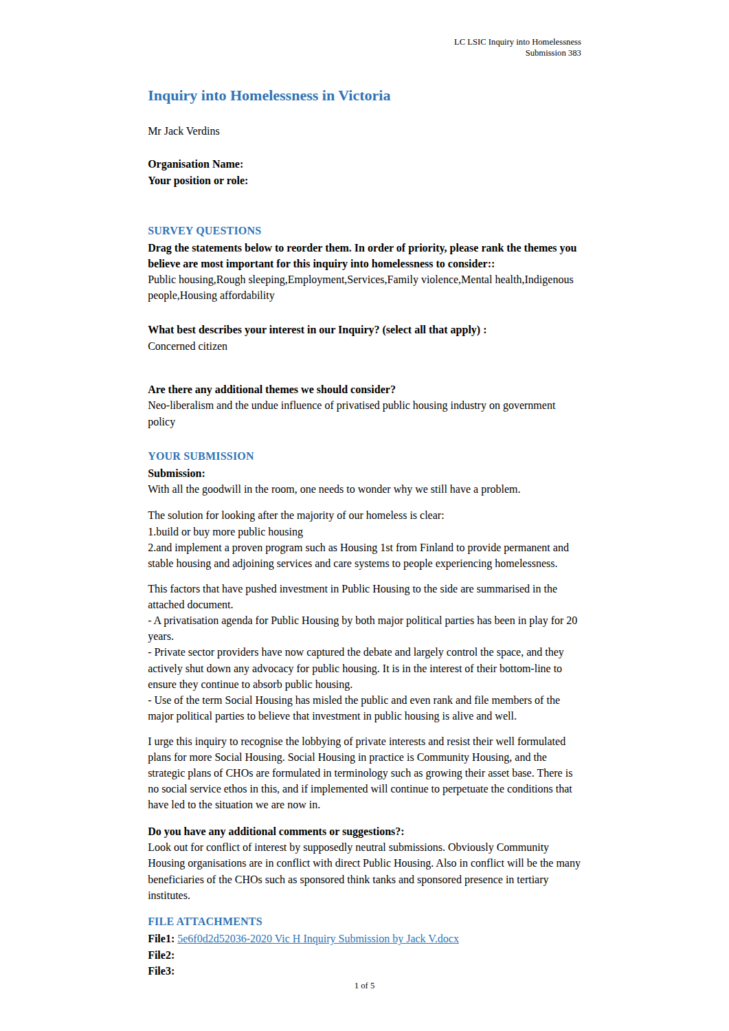LC LSIC Inquiry into Homelessness
Submission 383
Inquiry into Homelessness in Victoria
Mr Jack Verdins
Organisation Name:
Your position or role:
Survey Questions
Drag the statements below to reorder them. In order of priority, please rank the themes you believe are most important for this inquiry into homelessness to consider::
Public housing,Rough sleeping,Employment,Services,Family violence,Mental health,Indigenous people,Housing affordability
What best describes your interest in our Inquiry? (select all that apply) :
Concerned citizen
Are there any additional themes we should consider?
Neo-liberalism and the undue influence of privatised public housing industry on government policy
Your Submission
Submission:
With all the goodwill in the room, one needs to wonder why we still have a problem.
The solution for looking after the majority of our homeless is clear:
1.build or buy more public housing
2.and implement a proven program such as Housing 1st from Finland to provide permanent and stable housing and adjoining services and care systems to people experiencing homelessness.
This factors that have pushed investment in Public Housing to the side are summarised in the attached document.
- A privatisation agenda for Public Housing by both major political parties has been in play for 20 years.
- Private sector providers have now captured the debate and largely control the space, and they actively shut down any advocacy for public housing. It is in the interest of their bottom-line to ensure they continue to absorb public housing.
- Use of the term Social Housing has misled the public and even rank and file members of the major political parties to believe that investment in public housing is alive and well.
I urge this inquiry to recognise the lobbying of private interests and resist their well formulated plans for more Social Housing. Social Housing in practice is Community Housing, and the strategic plans of CHOs are formulated in terminology such as growing their asset base. There is no social service ethos in this, and if implemented will continue to perpetuate the conditions that have led to the situation we are now in.
Do you have any additional comments or suggestions?:
Look out for conflict of interest by supposedly neutral submissions. Obviously Community Housing organisations are in conflict with direct Public Housing. Also in conflict will be the many beneficiaries of the CHOs such as sponsored think tanks and sponsored presence in tertiary institutes.
File Attachments
File1: 5e6f0d2d52036-2020 Vic H Inquiry Submission by Jack V.docx
File2:
File3:
1 of 5